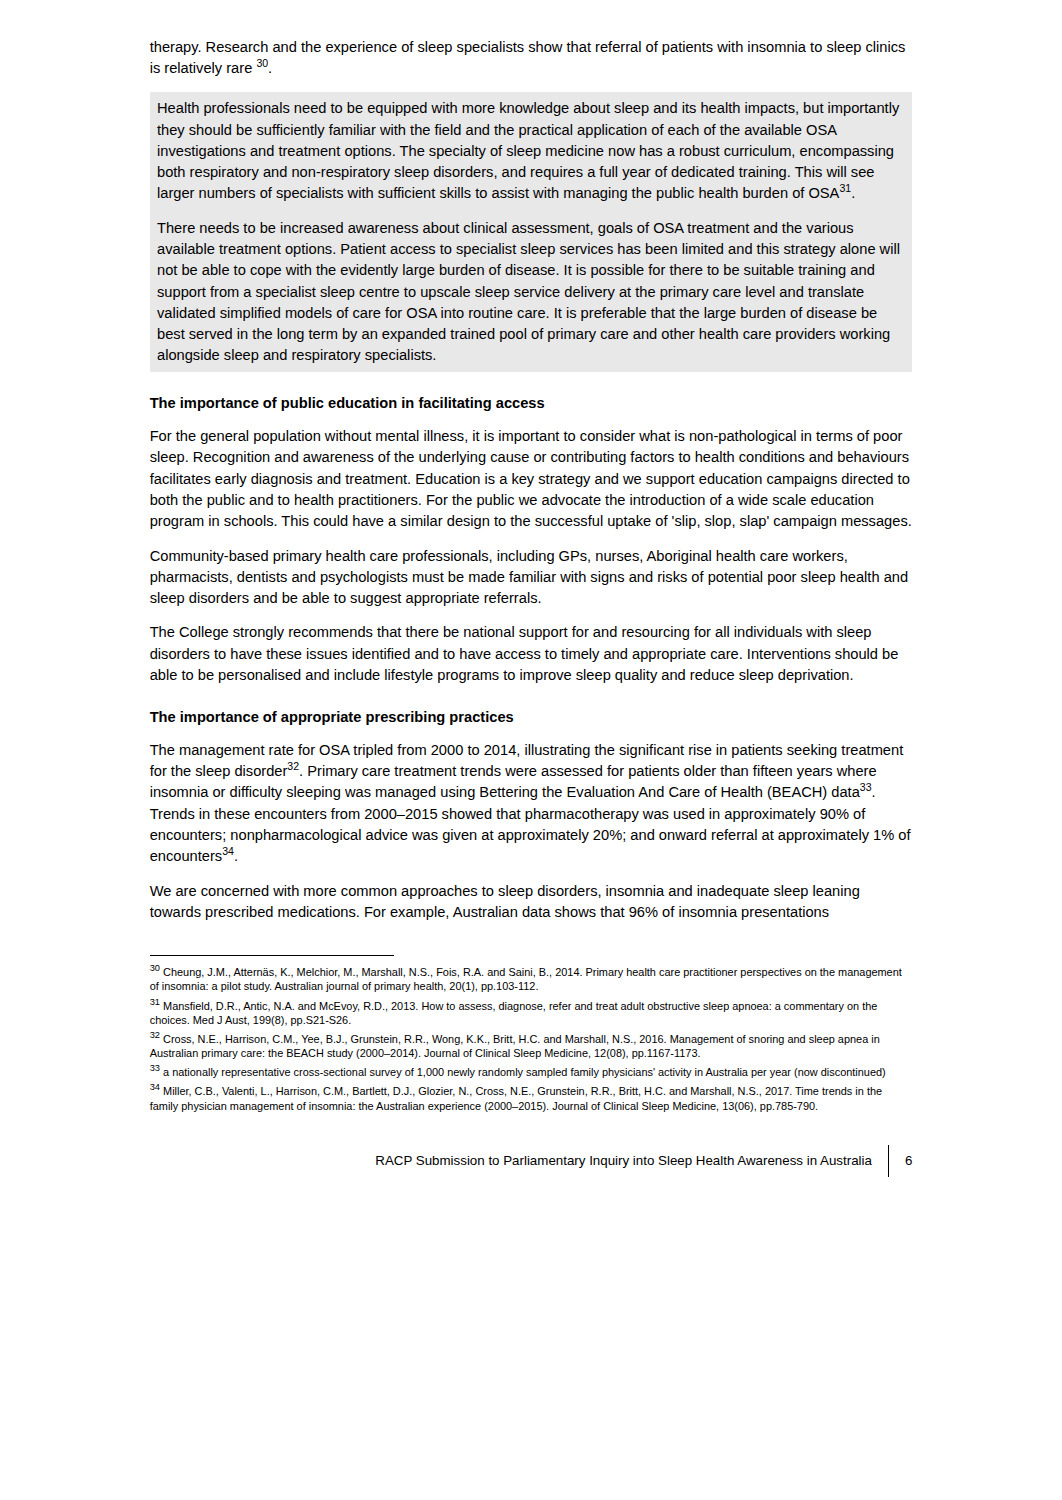therapy. Research and the experience of sleep specialists show that referral of patients with insomnia to sleep clinics is relatively rare 30.
Health professionals need to be equipped with more knowledge about sleep and its health impacts, but importantly they should be sufficiently familiar with the field and the practical application of each of the available OSA investigations and treatment options. The specialty of sleep medicine now has a robust curriculum, encompassing both respiratory and non-respiratory sleep disorders, and requires a full year of dedicated training. This will see larger numbers of specialists with sufficient skills to assist with managing the public health burden of OSA31.
There needs to be increased awareness about clinical assessment, goals of OSA treatment and the various available treatment options. Patient access to specialist sleep services has been limited and this strategy alone will not be able to cope with the evidently large burden of disease. It is possible for there to be suitable training and support from a specialist sleep centre to upscale sleep service delivery at the primary care level and translate validated simplified models of care for OSA into routine care. It is preferable that the large burden of disease be best served in the long term by an expanded trained pool of primary care and other health care providers working alongside sleep and respiratory specialists.
The importance of public education in facilitating access
For the general population without mental illness, it is important to consider what is non-pathological in terms of poor sleep. Recognition and awareness of the underlying cause or contributing factors to health conditions and behaviours facilitates early diagnosis and treatment. Education is a key strategy and we support education campaigns directed to both the public and to health practitioners. For the public we advocate the introduction of a wide scale education program in schools. This could have a similar design to the successful uptake of 'slip, slop, slap' campaign messages.
Community-based primary health care professionals, including GPs, nurses, Aboriginal health care workers, pharmacists, dentists and psychologists must be made familiar with signs and risks of potential poor sleep health and sleep disorders and be able to suggest appropriate referrals.
The College strongly recommends that there be national support for and resourcing for all individuals with sleep disorders to have these issues identified and to have access to timely and appropriate care. Interventions should be able to be personalised and include lifestyle programs to improve sleep quality and reduce sleep deprivation.
The importance of appropriate prescribing practices
The management rate for OSA tripled from 2000 to 2014, illustrating the significant rise in patients seeking treatment for the sleep disorder32. Primary care treatment trends were assessed for patients older than fifteen years where insomnia or difficulty sleeping was managed using Bettering the Evaluation And Care of Health (BEACH) data33. Trends in these encounters from 2000–2015 showed that pharmacotherapy was used in approximately 90% of encounters; nonpharmacological advice was given at approximately 20%; and onward referral at approximately 1% of encounters34.
We are concerned with more common approaches to sleep disorders, insomnia and inadequate sleep leaning towards prescribed medications. For example, Australian data shows that 96% of insomnia presentations
30 Cheung, J.M., Atternäs, K., Melchior, M., Marshall, N.S., Fois, R.A. and Saini, B., 2014. Primary health care practitioner perspectives on the management of insomnia: a pilot study. Australian journal of primary health, 20(1), pp.103-112.
31 Mansfield, D.R., Antic, N.A. and McEvoy, R.D., 2013. How to assess, diagnose, refer and treat adult obstructive sleep apnoea: a commentary on the choices. Med J Aust, 199(8), pp.S21-S26.
32 Cross, N.E., Harrison, C.M., Yee, B.J., Grunstein, R.R., Wong, K.K., Britt, H.C. and Marshall, N.S., 2016. Management of snoring and sleep apnea in Australian primary care: the BEACH study (2000–2014). Journal of Clinical Sleep Medicine, 12(08), pp.1167-1173.
33 a nationally representative cross-sectional survey of 1,000 newly randomly sampled family physicians' activity in Australia per year (now discontinued)
34 Miller, C.B., Valenti, L., Harrison, C.M., Bartlett, D.J., Glozier, N., Cross, N.E., Grunstein, R.R., Britt, H.C. and Marshall, N.S., 2017. Time trends in the family physician management of insomnia: the Australian experience (2000–2015). Journal of Clinical Sleep Medicine, 13(06), pp.785-790.
RACP Submission to Parliamentary Inquiry into Sleep Health Awareness in Australia 6